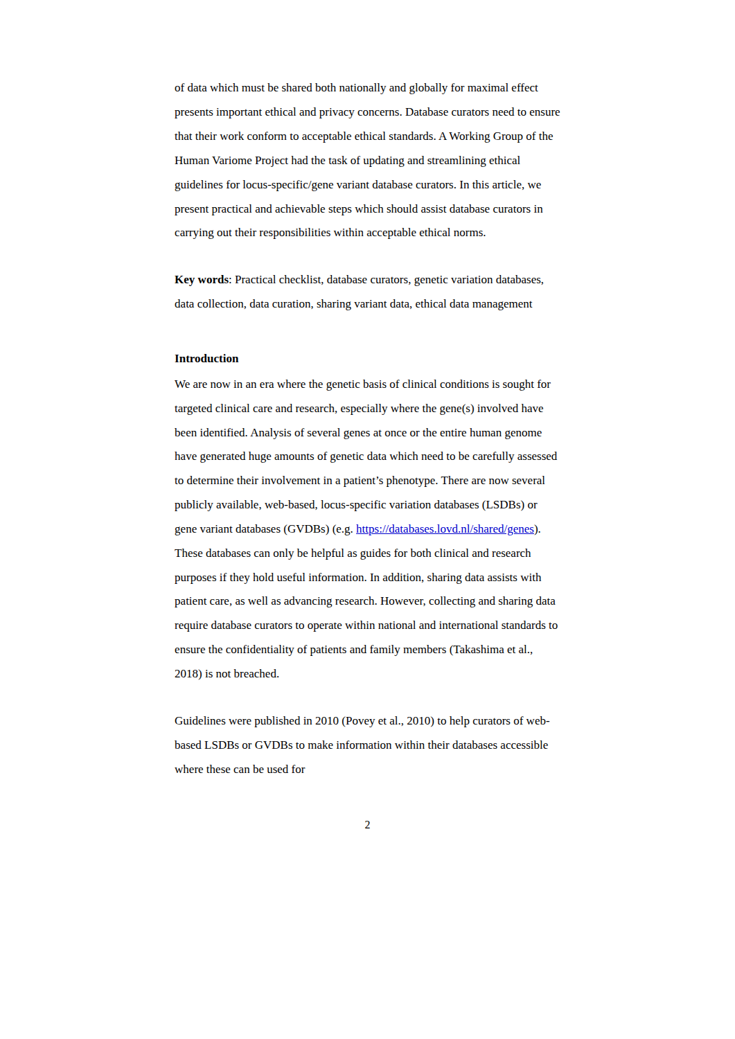of data which must be shared both nationally and globally for maximal effect presents important ethical and privacy concerns. Database curators need to ensure that their work conform to acceptable ethical standards. A Working Group of the Human Variome Project had the task of updating and streamlining ethical guidelines for locus-specific/gene variant database curators. In this article, we present practical and achievable steps which should assist database curators in carrying out their responsibilities within acceptable ethical norms.
Key words: Practical checklist, database curators, genetic variation databases, data collection, data curation, sharing variant data, ethical data management
Introduction
We are now in an era where the genetic basis of clinical conditions is sought for targeted clinical care and research, especially where the gene(s) involved have been identified. Analysis of several genes at once or the entire human genome have generated huge amounts of genetic data which need to be carefully assessed to determine their involvement in a patient’s phenotype. There are now several publicly available, web-based, locus-specific variation databases (LSDBs) or gene variant databases (GVDBs) (e.g. https://databases.lovd.nl/shared/genes). These databases can only be helpful as guides for both clinical and research purposes if they hold useful information. In addition, sharing data assists with patient care, as well as advancing research. However, collecting and sharing data require database curators to operate within national and international standards to ensure the confidentiality of patients and family members (Takashima et al., 2018) is not breached.
Guidelines were published in 2010 (Povey et al., 2010) to help curators of web-based LSDBs or GVDBs to make information within their databases accessible where these can be used for
2